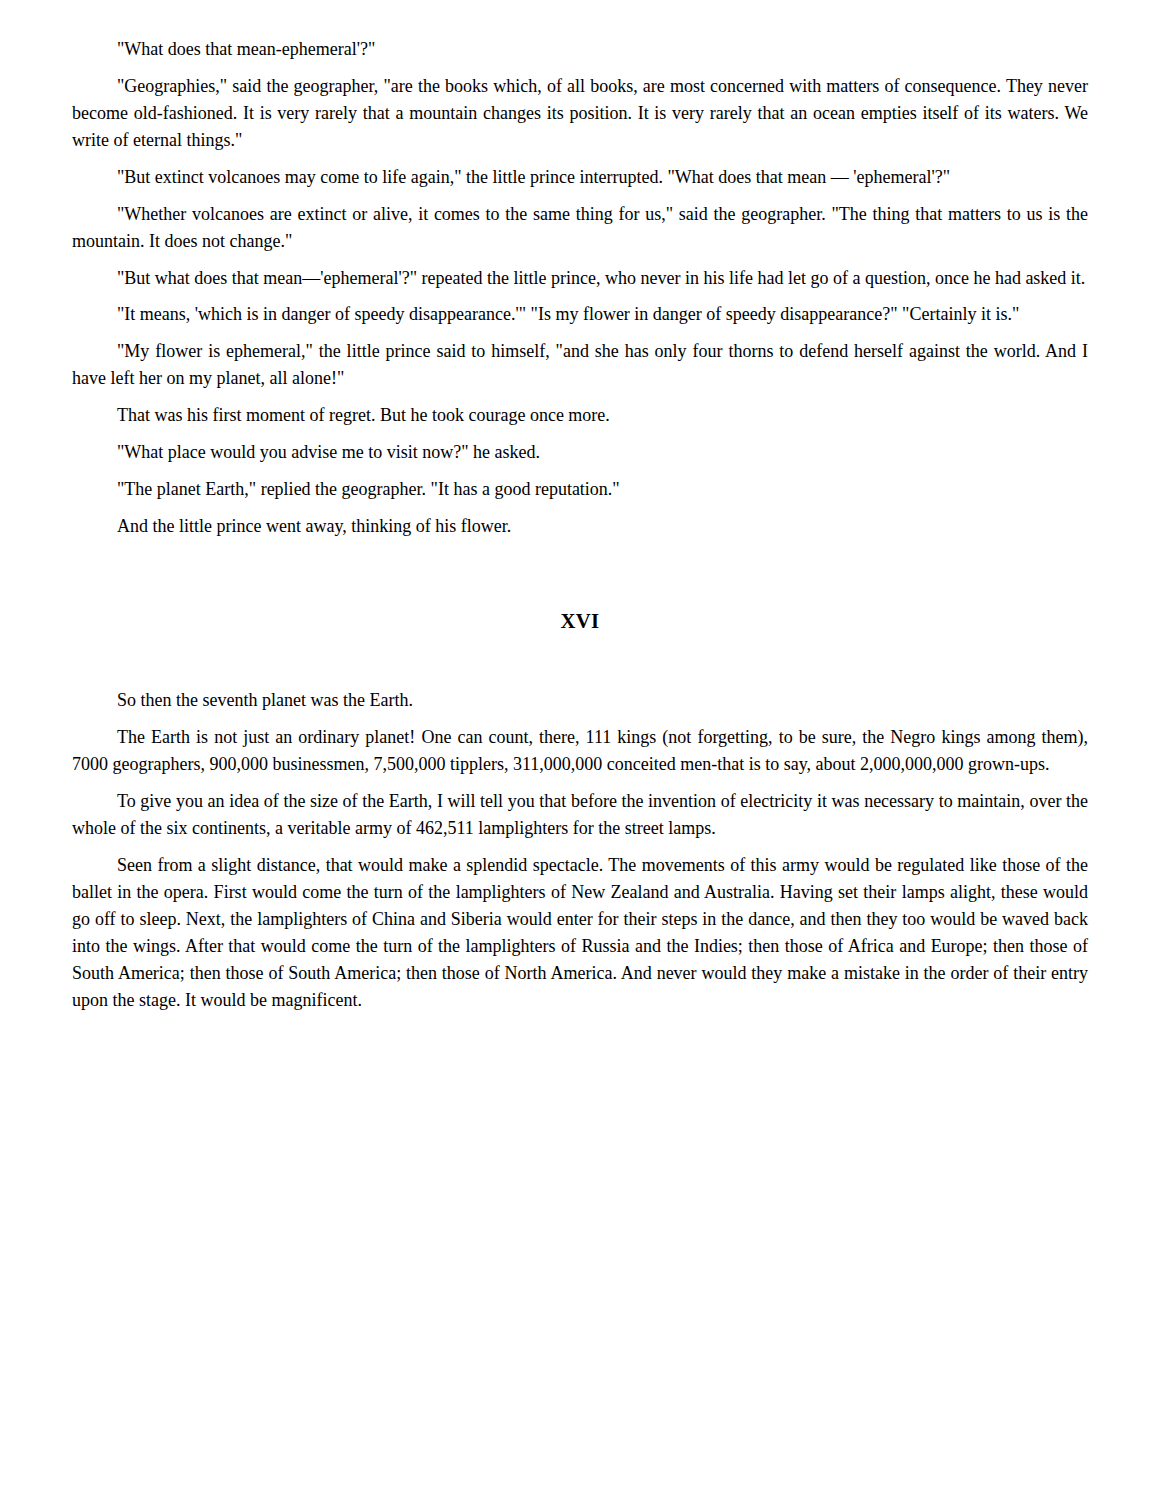"What does that mean-ephemeral'?"
"Geographies," said the geographer, "are the books which, of all books, are most concerned with matters of consequence. They never become old-fashioned. It is very rarely that a mountain changes its position. It is very rarely that an ocean empties itself of its waters. We write of eternal things."
"But extinct volcanoes may come to life again," the little prince interrupted. "What does that mean — 'ephemeral'?"
"Whether volcanoes are extinct or alive, it comes to the same thing for us," said the geographer. "The thing that matters to us is the mountain. It does not change."
"But what does that mean—'ephemeral'?" repeated the little prince, who never in his life had let go of a question, once he had asked it.
"It means, 'which is in danger of speedy disappearance.'" "Is my flower in danger of speedy disappearance?" "Certainly it is."
"My flower is ephemeral," the little prince said to himself, "and she has only four thorns to defend herself against the world. And I have left her on my planet, all alone!"
That was his first moment of regret. But he took courage once more.
"What place would you advise me to visit now?" he asked.
"The planet Earth," replied the geographer. "It has a good reputation."
And the little prince went away, thinking of his flower.
XVI
So then the seventh planet was the Earth.
The Earth is not just an ordinary planet! One can count, there, 111 kings (not forgetting, to be sure, the Negro kings among them), 7000 geographers, 900,000 businessmen, 7,500,000 tipplers, 311,000,000 conceited men-that is to say, about 2,000,000,000 grown-ups.
To give you an idea of the size of the Earth, I will tell you that before the invention of electricity it was necessary to maintain, over the whole of the six continents, a veritable army of 462,511 lamplighters for the street lamps.
Seen from a slight distance, that would make a splendid spectacle. The movements of this army would be regulated like those of the ballet in the opera. First would come the turn of the lamplighters of New Zealand and Australia. Having set their lamps alight, these would go off to sleep. Next, the lamplighters of China and Siberia would enter for their steps in the dance, and then they too would be waved back into the wings. After that would come the turn of the lamplighters of Russia and the Indies; then those of Africa and Europe; then those of South America; then those of South America; then those of North America. And never would they make a mistake in the order of their entry upon the stage. It would be magnificent.